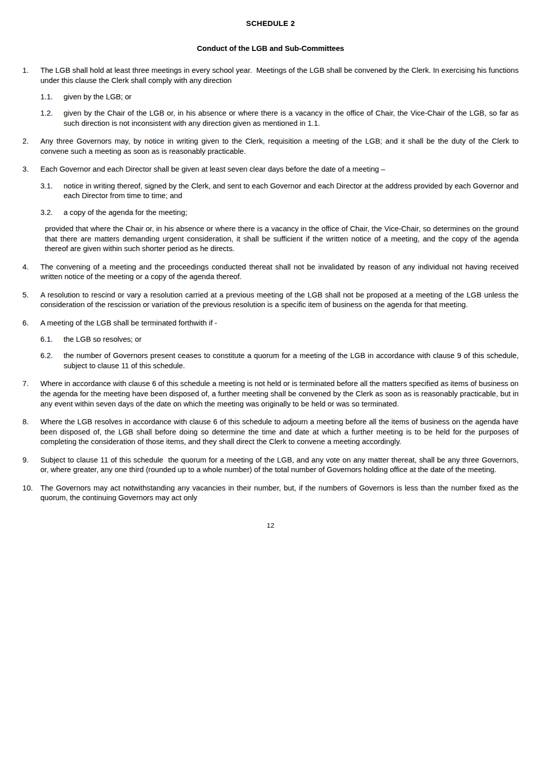SCHEDULE 2
Conduct of the LGB and Sub-Committees
The LGB shall hold at least three meetings in every school year. Meetings of the LGB shall be convened by the Clerk. In exercising his functions under this clause the Clerk shall comply with any direction
1.1. given by the LGB; or
1.2. given by the Chair of the LGB or, in his absence or where there is a vacancy in the office of Chair, the Vice-Chair of the LGB, so far as such direction is not inconsistent with any direction given as mentioned in 1.1.
Any three Governors may, by notice in writing given to the Clerk, requisition a meeting of the LGB; and it shall be the duty of the Clerk to convene such a meeting as soon as is reasonably practicable.
Each Governor and each Director shall be given at least seven clear days before the date of a meeting –
3.1. notice in writing thereof, signed by the Clerk, and sent to each Governor and each Director at the address provided by each Governor and each Director from time to time; and
3.2. a copy of the agenda for the meeting;
provided that where the Chair or, in his absence or where there is a vacancy in the office of Chair, the Vice-Chair, so determines on the ground that there are matters demanding urgent consideration, it shall be sufficient if the written notice of a meeting, and the copy of the agenda thereof are given within such shorter period as he directs.
The convening of a meeting and the proceedings conducted thereat shall not be invalidated by reason of any individual not having received written notice of the meeting or a copy of the agenda thereof.
A resolution to rescind or vary a resolution carried at a previous meeting of the LGB shall not be proposed at a meeting of the LGB unless the consideration of the rescission or variation of the previous resolution is a specific item of business on the agenda for that meeting.
A meeting of the LGB shall be terminated forthwith if -
6.1. the LGB so resolves; or
6.2. the number of Governors present ceases to constitute a quorum for a meeting of the LGB in accordance with clause 9 of this schedule, subject to clause 11 of this schedule.
Where in accordance with clause 6 of this schedule a meeting is not held or is terminated before all the matters specified as items of business on the agenda for the meeting have been disposed of, a further meeting shall be convened by the Clerk as soon as is reasonably practicable, but in any event within seven days of the date on which the meeting was originally to be held or was so terminated.
Where the LGB resolves in accordance with clause 6 of this schedule to adjourn a meeting before all the items of business on the agenda have been disposed of, the LGB shall before doing so determine the time and date at which a further meeting is to be held for the purposes of completing the consideration of those items, and they shall direct the Clerk to convene a meeting accordingly.
Subject to clause 11 of this schedule the quorum for a meeting of the LGB, and any vote on any matter thereat, shall be any three Governors, or, where greater, any one third (rounded up to a whole number) of the total number of Governors holding office at the date of the meeting.
The Governors may act notwithstanding any vacancies in their number, but, if the numbers of Governors is less than the number fixed as the quorum, the continuing Governors may act only
12